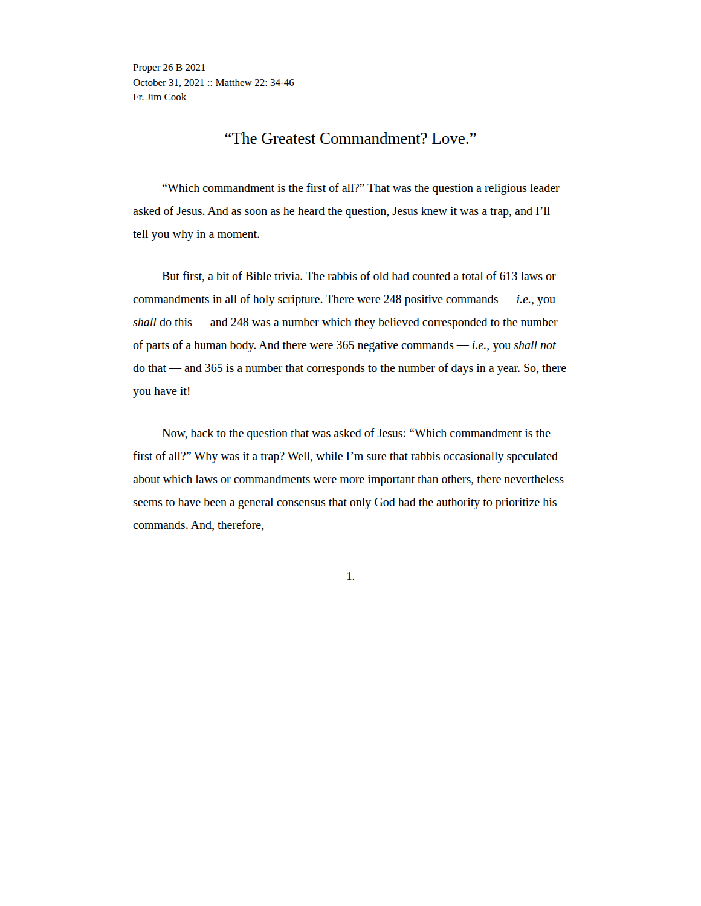Proper 26 B 2021
October 31, 2021 :: Matthew 22: 34-46
Fr. Jim Cook
“The Greatest Commandment? Love.”
“Which commandment is the first of all?” That was the question a religious leader asked of Jesus. And as soon as he heard the question, Jesus knew it was a trap, and I’ll tell you why in a moment.
But first, a bit of Bible trivia. The rabbis of old had counted a total of 613 laws or commandments in all of holy scripture. There were 248 positive commands — i.e., you shall do this — and 248 was a number which they believed corresponded to the number of parts of a human body. And there were 365 negative commands — i.e., you shall not do that — and 365 is a number that corresponds to the number of days in a year. So, there you have it!
Now, back to the question that was asked of Jesus: “Which commandment is the first of all?” Why was it a trap? Well, while I’m sure that rabbis occasionally speculated about which laws or commandments were more important than others, there nevertheless seems to have been a general consensus that only God had the authority to prioritize his commands. And, therefore,
1.